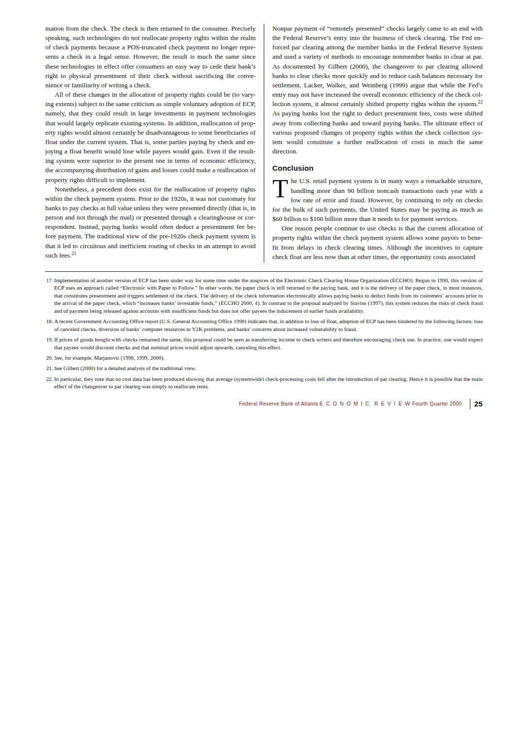mation from the check. The check is then returned to the consumer. Precisely speaking, such technologies do not reallocate property rights within the realm of check payments because a POS-truncated check payment no longer represents a check in a legal sense. However, the result is much the same since these technologies in effect offer consumers an easy way to cede their bank’s right to physical presentment of their check without sacrificing the convenience or familiarity of writing a check.
All of these changes in the allocation of property rights could be (to varying extents) subject to the same criticism as simple voluntary adoption of ECP, namely, that they could result in large investments in payment technologies that would largely replicate existing systems. In addition, reallocation of property rights would almost certainly be disadvantageous to some beneficiaries of float under the current system. That is, some parties paying by check and enjoying a float benefit would lose while payees would gain. Even if the resulting system were superior to the present one in terms of economic efficiency, the accompanying distribution of gains and losses could make a reallocation of property rights difficult to implement.
Nonetheless, a precedent does exist for the reallocation of property rights within the check payment system. Prior to the 1920s, it was not customary for banks to pay checks at full value unless they were presented directly (that is, in person and not through the mail) or presented through a clearinghouse or correspondent. Instead, paying banks would often deduct a presentment fee before payment. The traditional view of the pre-1920s check payment system is that it led to circuitous and inefficient routing of checks in an attempt to avoid such fees.21
Nonpar payment of “remotely presented” checks largely came to an end with the Federal Reserve’s entry into the business of check clearing. The Fed enforced par clearing among the member banks in the Federal Reserve System and used a variety of methods to encourage nonmember banks to clear at par. As documented by Gilbert (2000), the changeover to par clearing allowed banks to clear checks more quickly and to reduce cash balances necessary for settlement. Lacker, Walker, and Weinberg (1999) argue that while the Fed’s entry may not have increased the overall economic efficiency of the check collection system, it almost certainly shifted property rights within the system.22 As paying banks lost the right to deduct presentment fees, costs were shifted away from collecting banks and toward paying banks. The ultimate effect of various proposed changes of property rights within the check collection system would constitute a further reallocation of costs in much the same direction.
Conclusion
The U.S. retail payment system is in many ways a remarkable structure, handling more than 90 billion noncash transactions each year with a low rate of error and fraud. However, by continuing to rely on checks for the bulk of such payments, the United States may be paying as much as $60 billion to $100 billion more than it needs to for payment services.
One reason people continue to use checks is that the current allocation of property rights within the check payment system allows some payors to benefit from delays in check clearing times. Although the incentives to capture check float are less now than at other times, the opportunity costs associated
17. Implementation of another version of ECP has been under way for some time under the auspices of the Electronic Check Clearing House Organization (ECCHO). Begun in 1990, this version of ECP uses an approach called “Electronic with Paper to Follow.” In other words, the paper check is still returned to the paying bank, and it is the delivery of the paper check, in most instances, that constitutes presentment and triggers settlement of the check. The delivery of the check information electronically allows paying banks to deduct funds from its customers’ accounts prior to the arrival of the paper check, which “increases banks’ investable funds,” (ECCHO 2000, 4). In contrast to the proposal analyzed by Stavins (1997), this system reduces the risks of check fraud and of payment being released against accounts with insufficient funds but does not offer payees the inducement of earlier funds availability.
18. A recent Government Accounting Office report (U.S. General Accounting Office 1998) indicates that, in addition to loss of float, adoption of ECP has been hindered by the following factors: loss of canceled checks, diversion of banks’ computer resources to Y2K problems, and banks’ concerns about increased vulnerability to fraud.
19. If prices of goods bought with checks remained the same, this proposal could be seen as transferring income to check writers and therefore encouraging check use. In practice, one would expect that payees would discount checks and that nominal prices would adjust upwards, canceling this effect.
20. See, for example, Marjanovic (1998, 1999, 2000).
21. See Gilbert (2000) for a detailed analysis of the traditional view.
22. In particular, they note that no cost data has been produced showing that average (systemwide) check-processing costs fell after the introduction of par clearing. Hence it is possible that the main effect of the changeover to par clearing was simply to reallocate rents.
Federal Reserve Bank of Atlanta E C O N O M I C R E V I E W Fourth Quarter 2000 25